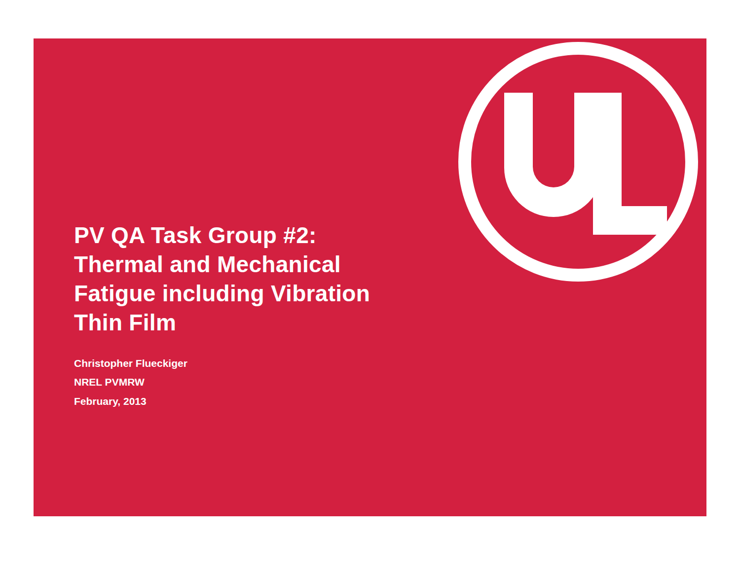PV QA Task Group #2:
Thermal and Mechanical
Fatigue including Vibration
Thin Film
Christopher Flueckiger
NREL PVMRW
February, 2013